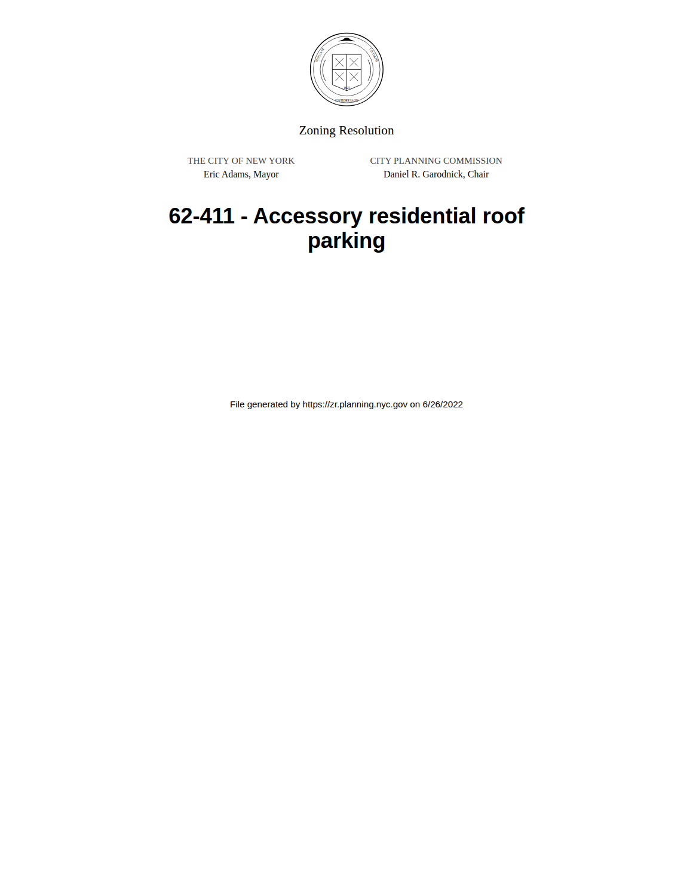1625 SIGILLVM CIVITATIS NOVI EBORACI
Zoning Resolution
| The City of New York Eric Adams, Mayor | City Planning Commission Daniel R. Garodnick, Chair |
62-411 - Accessory residential roof parking
File generated by https://zr.planning.nyc.gov on 6/26/2022